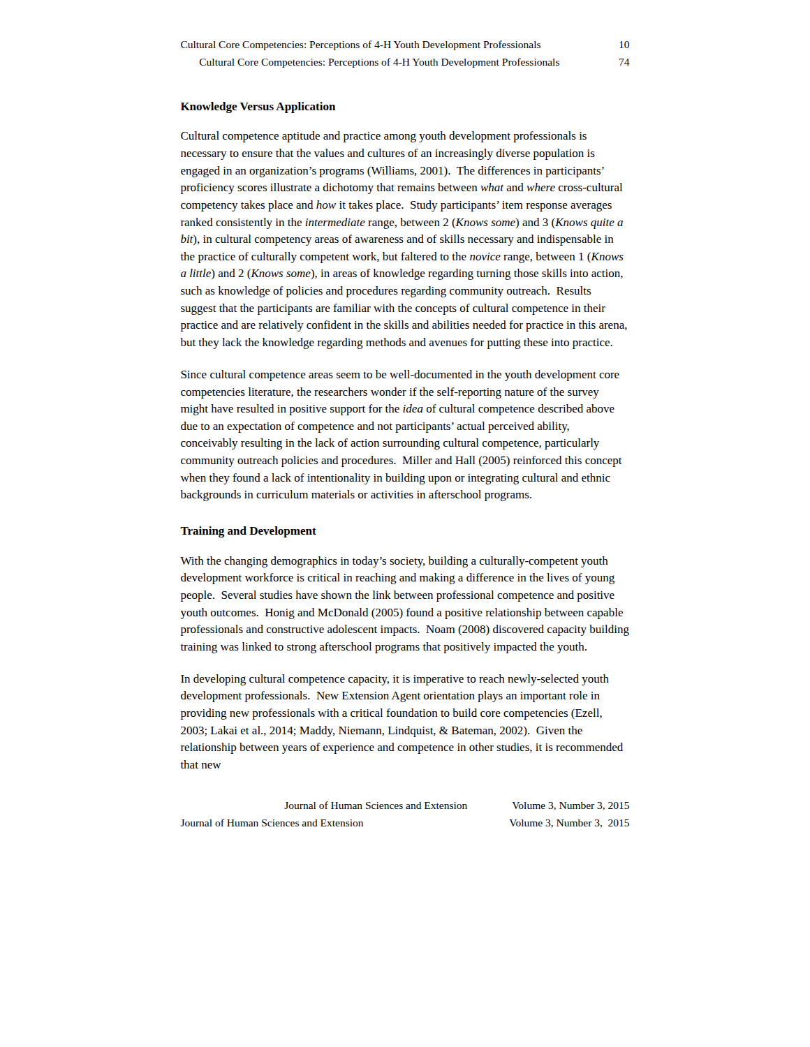Cultural Core Competencies: Perceptions of 4-H Youth Development Professionals 10
Cultural Core Competencies: Perceptions of 4-H Youth Development Professionals 74
Knowledge Versus Application
Cultural competence aptitude and practice among youth development professionals is necessary to ensure that the values and cultures of an increasingly diverse population is engaged in an organization’s programs (Williams, 2001). The differences in participants’ proficiency scores illustrate a dichotomy that remains between what and where cross-cultural competency takes place and how it takes place. Study participants’ item response averages ranked consistently in the intermediate range, between 2 (Knows some) and 3 (Knows quite a bit), in cultural competency areas of awareness and of skills necessary and indispensable in the practice of culturally competent work, but faltered to the novice range, between 1 (Knows a little) and 2 (Knows some), in areas of knowledge regarding turning those skills into action, such as knowledge of policies and procedures regarding community outreach. Results suggest that the participants are familiar with the concepts of cultural competence in their practice and are relatively confident in the skills and abilities needed for practice in this arena, but they lack the knowledge regarding methods and avenues for putting these into practice.
Since cultural competence areas seem to be well-documented in the youth development core competencies literature, the researchers wonder if the self-reporting nature of the survey might have resulted in positive support for the idea of cultural competence described above due to an expectation of competence and not participants’ actual perceived ability, conceivably resulting in the lack of action surrounding cultural competence, particularly community outreach policies and procedures. Miller and Hall (2005) reinforced this concept when they found a lack of intentionality in building upon or integrating cultural and ethnic backgrounds in curriculum materials or activities in afterschool programs.
Training and Development
With the changing demographics in today’s society, building a culturally-competent youth development workforce is critical in reaching and making a difference in the lives of young people. Several studies have shown the link between professional competence and positive youth outcomes. Honig and McDonald (2005) found a positive relationship between capable professionals and constructive adolescent impacts. Noam (2008) discovered capacity building training was linked to strong afterschool programs that positively impacted the youth.
In developing cultural competence capacity, it is imperative to reach newly-selected youth development professionals. New Extension Agent orientation plays an important role in providing new professionals with a critical foundation to build core competencies (Ezell, 2003; Lakai et al., 2014; Maddy, Niemann, Lindquist, & Bateman, 2002). Given the relationship between years of experience and competence in other studies, it is recommended that new
Journal of Human Sciences and Extension Volume 3, Number 3, 2015
Journal of Human Sciences and Extension Volume 3, Number 3, 2015